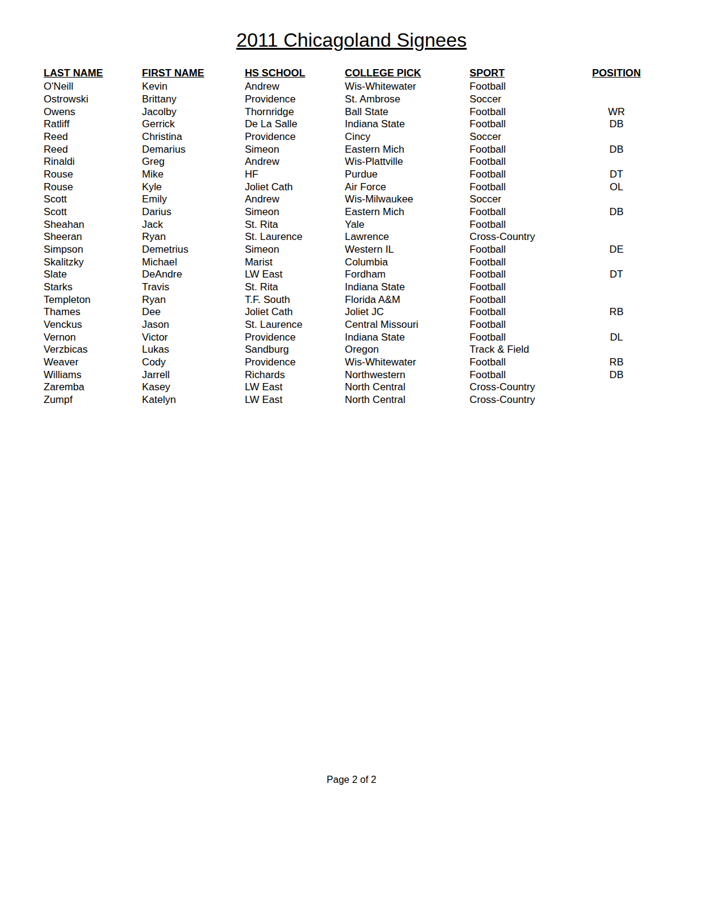2011 Chicagoland Signees
| LAST NAME | FIRST NAME | HS SCHOOL | COLLEGE PICK | SPORT | POSITION |
| --- | --- | --- | --- | --- | --- |
| O'Neill | Kevin | Andrew | Wis-Whitewater | Football | |
| Ostrowski | Brittany | Providence | St. Ambrose | Soccer | |
| Owens | Jacolby | Thornridge | Ball State | Football | WR |
| Ratliff | Gerrick | De La Salle | Indiana State | Football | DB |
| Reed | Christina | Providence | Cincy | Soccer | |
| Reed | Demarius | Simeon | Eastern Mich | Football | DB |
| Rinaldi | Greg | Andrew | Wis-Plattville | Football | |
| Rouse | Mike | HF | Purdue | Football | DT |
| Rouse | Kyle | Joliet Cath | Air Force | Football | OL |
| Scott | Emily | Andrew | Wis-Milwaukee | Soccer | |
| Scott | Darius | Simeon | Eastern Mich | Football | DB |
| Sheahan | Jack | St. Rita | Yale | Football | |
| Sheeran | Ryan | St. Laurence | Lawrence | Cross-Country | |
| Simpson | Demetrius | Simeon | Western IL | Football | DE |
| Skalitzky | Michael | Marist | Columbia | Football | |
| Slate | DeAndre | LW East | Fordham | Football | DT |
| Starks | Travis | St. Rita | Indiana State | Football | |
| Templeton | Ryan | T.F. South | Florida A&M | Football | |
| Thames | Dee | Joliet Cath | Joliet JC | Football | RB |
| Venckus | Jason | St. Laurence | Central Missouri | Football | |
| Vernon | Victor | Providence | Indiana State | Football | DL |
| Verzbicas | Lukas | Sandburg | Oregon | Track & Field | |
| Weaver | Cody | Providence | Wis-Whitewater | Football | RB |
| Williams | Jarrell | Richards | Northwestern | Football | DB |
| Zaremba | Kasey | LW East | North Central | Cross-Country | |
| Zumpf | Katelyn | LW East | North Central | Cross-Country | |
Page 2 of 2